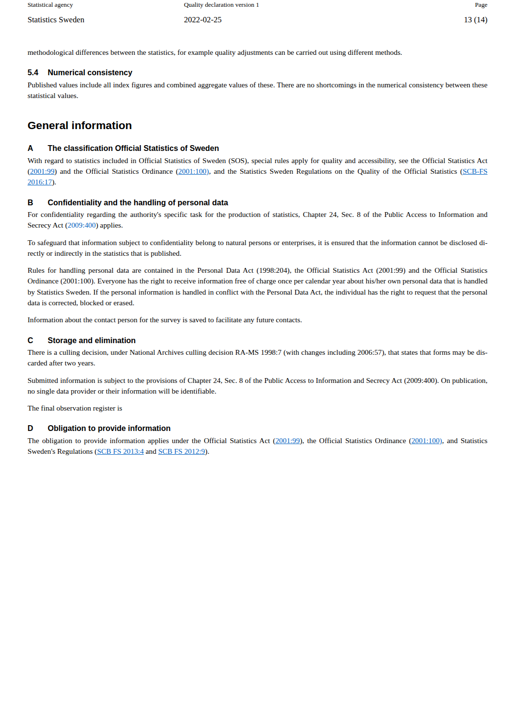Statistical agency
Quality declaration version 1
Page
Statistics Sweden
2022-02-25
13 (14)
methodological differences between the statistics, for example quality adjustments can be carried out using different methods.
5.4 Numerical consistency
Published values include all index figures and combined aggregate values of these. There are no shortcomings in the numerical consistency between these statistical values.
General information
AThe classification Official Statistics of Sweden
With regard to statistics included in Official Statistics of Sweden (SOS), special rules apply for quality and accessibility, see the Official Statistics Act (2001:99) and the Official Statistics Ordinance (2001:100), and the Statistics Sweden Regulations on the Quality of the Official Statistics (SCB-FS 2016:17).
BConfidentiality and the handling of personal data
For confidentiality regarding the authority's specific task for the production of statistics, Chapter 24, Sec. 8 of the Public Access to Information and Secrecy Act (2009:400) applies.
To safeguard that information subject to confidentiality belong to natural persons or enterprises, it is ensured that the information cannot be disclosed directly or indirectly in the statistics that is published.
Rules for handling personal data are contained in the Personal Data Act (1998:204), the Official Statistics Act (2001:99) and the Official Statistics Ordinance (2001:100). Everyone has the right to receive information free of charge once per calendar year about his/her own personal data that is handled by Statistics Sweden. If the personal information is handled in conflict with the Personal Data Act, the individual has the right to request that the personal data is corrected, blocked or erased.
Information about the contact person for the survey is saved to facilitate any future contacts.
CStorage and elimination
There is a culling decision, under National Archives culling decision RA-MS 1998:7 (with changes including 2006:57), that states that forms may be discarded after two years.
Submitted information is subject to the provisions of Chapter 24, Sec. 8 of the Public Access to Information and Secrecy Act (2009:400). On publication, no single data provider or their information will be identifiable.
The final observation register is
DObligation to provide information
The obligation to provide information applies under the Official Statistics Act (2001:99), the Official Statistics Ordinance (2001:100), and Statistics Sweden's Regulations (SCB FS 2013:4 and SCB FS 2012:9).